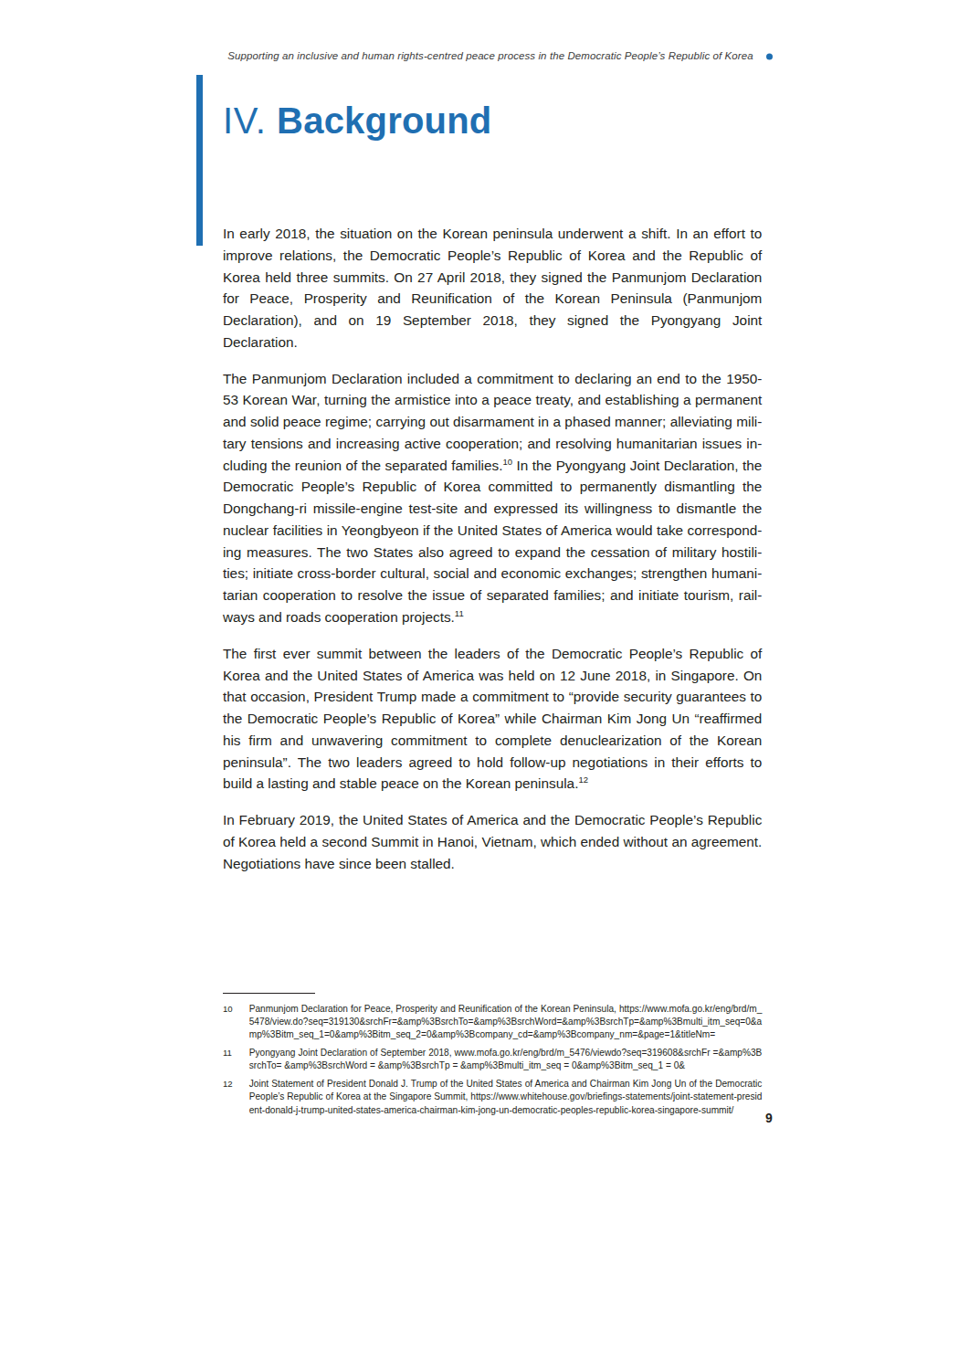Supporting an inclusive and human rights-centred peace process in the Democratic People’s Republic of Korea
IV. Background
In early 2018, the situation on the Korean peninsula underwent a shift. In an effort to improve relations, the Democratic People’s Republic of Korea and the Republic of Korea held three summits. On 27 April 2018, they signed the Panmunjom Declaration for Peace, Prosperity and Reunification of the Korean Peninsula (Panmunjom Declaration), and on 19 September 2018, they signed the Pyongyang Joint Declaration.
The Panmunjom Declaration included a commitment to declaring an end to the 1950-53 Korean War, turning the armistice into a peace treaty, and establishing a permanent and solid peace regime; carrying out disarmament in a phased manner; alleviating military tensions and increasing active cooperation; and resolving humanitarian issues including the reunion of the separated families.10 In the Pyongyang Joint Declaration, the Democratic People’s Republic of Korea committed to permanently dismantling the Dongchang-ri missile-engine test-site and expressed its willingness to dismantle the nuclear facilities in Yeongbyeon if the United States of America would take corresponding measures. The two States also agreed to expand the cessation of military hostilities; initiate cross-border cultural, social and economic exchanges; strengthen humanitarian cooperation to resolve the issue of separated families; and initiate tourism, railways and roads cooperation projects.11
The first ever summit between the leaders of the Democratic People’s Republic of Korea and the United States of America was held on 12 June 2018, in Singapore. On that occasion, President Trump made a commitment to “provide security guarantees to the Democratic People’s Republic of Korea” while Chairman Kim Jong Un “reaffirmed his firm and unwavering commitment to complete denuclearization of the Korean peninsula”. The two leaders agreed to hold follow-up negotiations in their efforts to build a lasting and stable peace on the Korean peninsula.12
In February 2019, the United States of America and the Democratic People’s Republic of Korea held a second Summit in Hanoi, Vietnam, which ended without an agreement. Negotiations have since been stalled.
10 Panmunjom Declaration for Peace, Prosperity and Reunification of the Korean Peninsula, https://www.mofa.go.kr/eng/brd/m_5478/view.do?seq=319130&srchFr=&amp%3BsrchTo=&amp%3BsrchWord=&amp%3BsrchTp=&amp%3Bmulti_itm_seq=0&amp%3Bitm_seq_1=0&amp%3Bitm_seq_2=0&amp%3Bcompany_cd=&amp%3Bcompany_nm=&page=1&titleNm=
11 Pyongyang Joint Declaration of September 2018, www.mofa.go.kr/eng/brd/m_5476/viewdo?seq=319608&srchFr =&amp%3BsrchTo= &amp%3BsrchWord = &amp%3BsrchTp = &amp%3Bmulti_itm_seq = 0&amp%3Bitm_seq_1 = 0&
12 Joint Statement of President Donald J. Trump of the United States of America and Chairman Kim Jong Un of the Democratic People’s Republic of Korea at the Singapore Summit, https://www.whitehouse.gov/briefings-statements/joint-statement-president-donald-j-trump-united-states-america-chairman-kim-jong-un-democratic-peoples-republic-korea-singapore-summit/
9